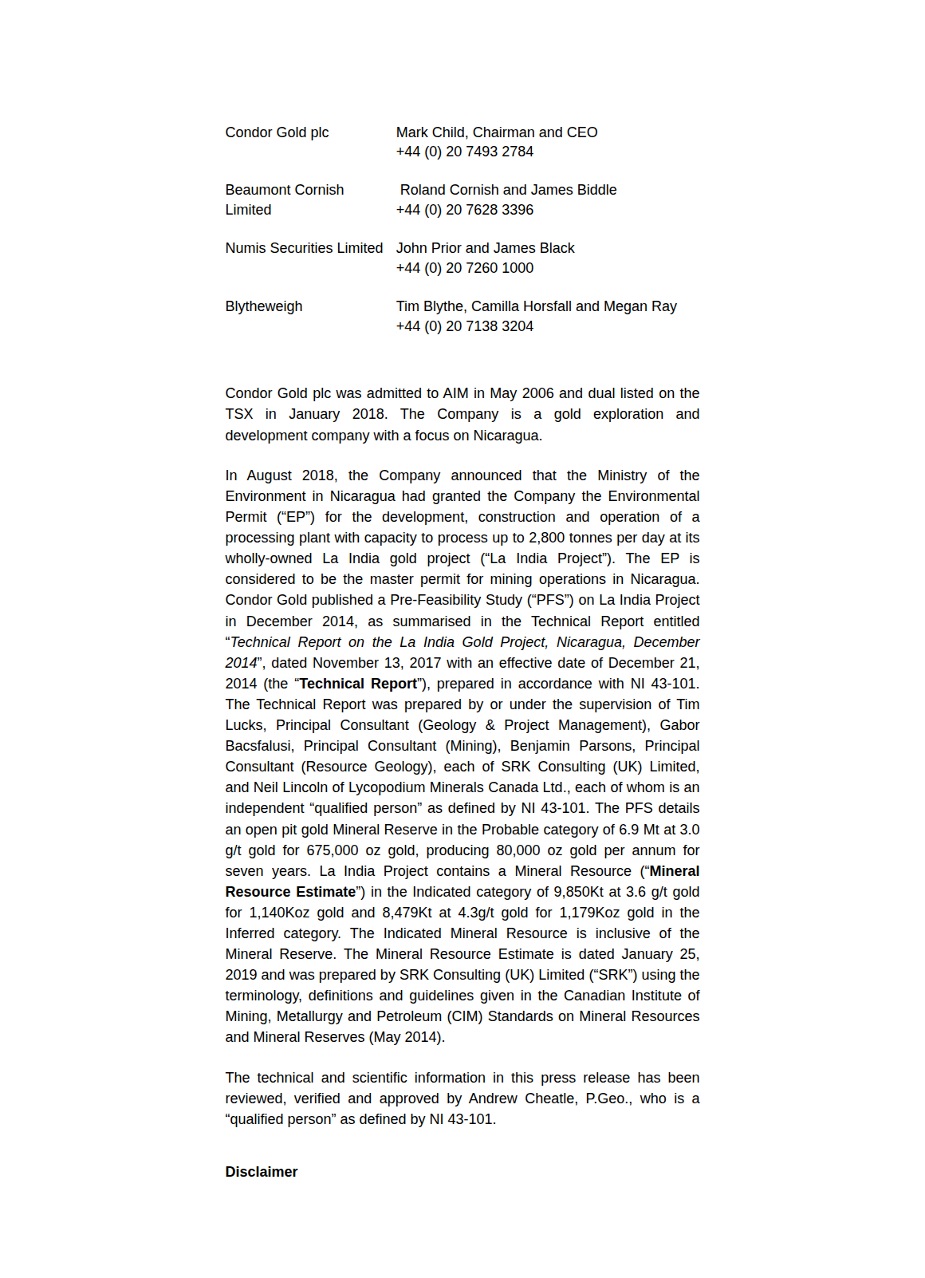| Condor Gold plc | Mark Child, Chairman and CEO +44 (0) 20 7493 2784 |
| Beaumont Cornish Limited | Roland Cornish and James Biddle +44 (0) 20 7628 3396 |
| Numis Securities Limited | John Prior and James Black +44 (0) 20 7260 1000 |
| Blytheweigh | Tim Blythe, Camilla Horsfall and Megan Ray +44 (0) 20 7138 3204 |
Condor Gold plc was admitted to AIM in May 2006 and dual listed on the TSX in January 2018. The Company is a gold exploration and development company with a focus on Nicaragua.
In August 2018, the Company announced that the Ministry of the Environment in Nicaragua had granted the Company the Environmental Permit (“EP”) for the development, construction and operation of a processing plant with capacity to process up to 2,800 tonnes per day at its wholly-owned La India gold project (“La India Project”). The EP is considered to be the master permit for mining operations in Nicaragua. Condor Gold published a Pre-Feasibility Study (“PFS”) on La India Project in December 2014, as summarised in the Technical Report entitled “Technical Report on the La India Gold Project, Nicaragua, December 2014”, dated November 13, 2017 with an effective date of December 21, 2014 (the “Technical Report”), prepared in accordance with NI 43-101. The Technical Report was prepared by or under the supervision of Tim Lucks, Principal Consultant (Geology & Project Management), Gabor Bacsfalusi, Principal Consultant (Mining), Benjamin Parsons, Principal Consultant (Resource Geology), each of SRK Consulting (UK) Limited, and Neil Lincoln of Lycopodium Minerals Canada Ltd., each of whom is an independent “qualified person” as defined by NI 43-101. The PFS details an open pit gold Mineral Reserve in the Probable category of 6.9 Mt at 3.0 g/t gold for 675,000 oz gold, producing 80,000 oz gold per annum for seven years. La India Project contains a Mineral Resource (“Mineral Resource Estimate”) in the Indicated category of 9,850Kt at 3.6 g/t gold for 1,140Koz gold and 8,479Kt at 4.3g/t gold for 1,179Koz gold in the Inferred category. The Indicated Mineral Resource is inclusive of the Mineral Reserve. The Mineral Resource Estimate is dated January 25, 2019 and was prepared by SRK Consulting (UK) Limited (“SRK”) using the terminology, definitions and guidelines given in the Canadian Institute of Mining, Metallurgy and Petroleum (CIM) Standards on Mineral Resources and Mineral Reserves (May 2014).
The technical and scientific information in this press release has been reviewed, verified and approved by Andrew Cheatle, P.Geo., who is a “qualified person” as defined by NI 43-101.
Disclaimer